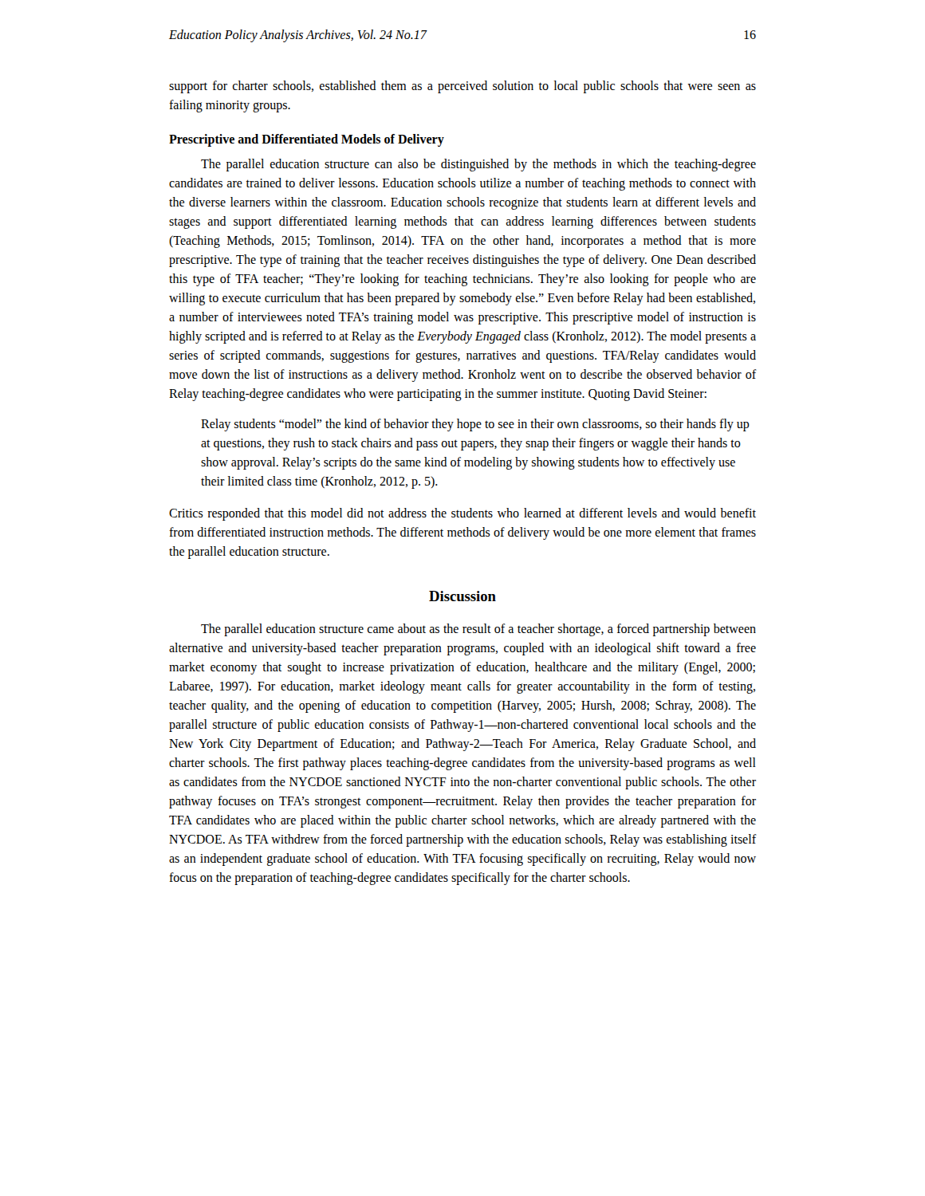Education Policy Analysis Archives, Vol. 24 No.17 16
support for charter schools, established them as a perceived solution to local public schools that were seen as failing minority groups.
Prescriptive and Differentiated Models of Delivery
The parallel education structure can also be distinguished by the methods in which the teaching-degree candidates are trained to deliver lessons. Education schools utilize a number of teaching methods to connect with the diverse learners within the classroom. Education schools recognize that students learn at different levels and stages and support differentiated learning methods that can address learning differences between students (Teaching Methods, 2015; Tomlinson, 2014). TFA on the other hand, incorporates a method that is more prescriptive. The type of training that the teacher receives distinguishes the type of delivery. One Dean described this type of TFA teacher; “They’re looking for teaching technicians. They’re also looking for people who are willing to execute curriculum that has been prepared by somebody else.” Even before Relay had been established, a number of interviewees noted TFA’s training model was prescriptive. This prescriptive model of instruction is highly scripted and is referred to at Relay as the Everybody Engaged class (Kronholz, 2012). The model presents a series of scripted commands, suggestions for gestures, narratives and questions. TFA/Relay candidates would move down the list of instructions as a delivery method. Kronholz went on to describe the observed behavior of Relay teaching-degree candidates who were participating in the summer institute. Quoting David Steiner:
Relay students “model” the kind of behavior they hope to see in their own classrooms, so their hands fly up at questions, they rush to stack chairs and pass out papers, they snap their fingers or waggle their hands to show approval. Relay’s scripts do the same kind of modeling by showing students how to effectively use their limited class time (Kronholz, 2012, p. 5).
Critics responded that this model did not address the students who learned at different levels and would benefit from differentiated instruction methods. The different methods of delivery would be one more element that frames the parallel education structure.
Discussion
The parallel education structure came about as the result of a teacher shortage, a forced partnership between alternative and university-based teacher preparation programs, coupled with an ideological shift toward a free market economy that sought to increase privatization of education, healthcare and the military (Engel, 2000; Labaree, 1997). For education, market ideology meant calls for greater accountability in the form of testing, teacher quality, and the opening of education to competition (Harvey, 2005; Hursh, 2008; Schray, 2008). The parallel structure of public education consists of Pathway-1—non-chartered conventional local schools and the New York City Department of Education; and Pathway-2—Teach For America, Relay Graduate School, and charter schools. The first pathway places teaching-degree candidates from the university-based programs as well as candidates from the NYCDOE sanctioned NYCTF into the non-charter conventional public schools. The other pathway focuses on TFA’s strongest component—recruitment. Relay then provides the teacher preparation for TFA candidates who are placed within the public charter school networks, which are already partnered with the NYCDOE. As TFA withdrew from the forced partnership with the education schools, Relay was establishing itself as an independent graduate school of education. With TFA focusing specifically on recruiting, Relay would now focus on the preparation of teaching-degree candidates specifically for the charter schools.